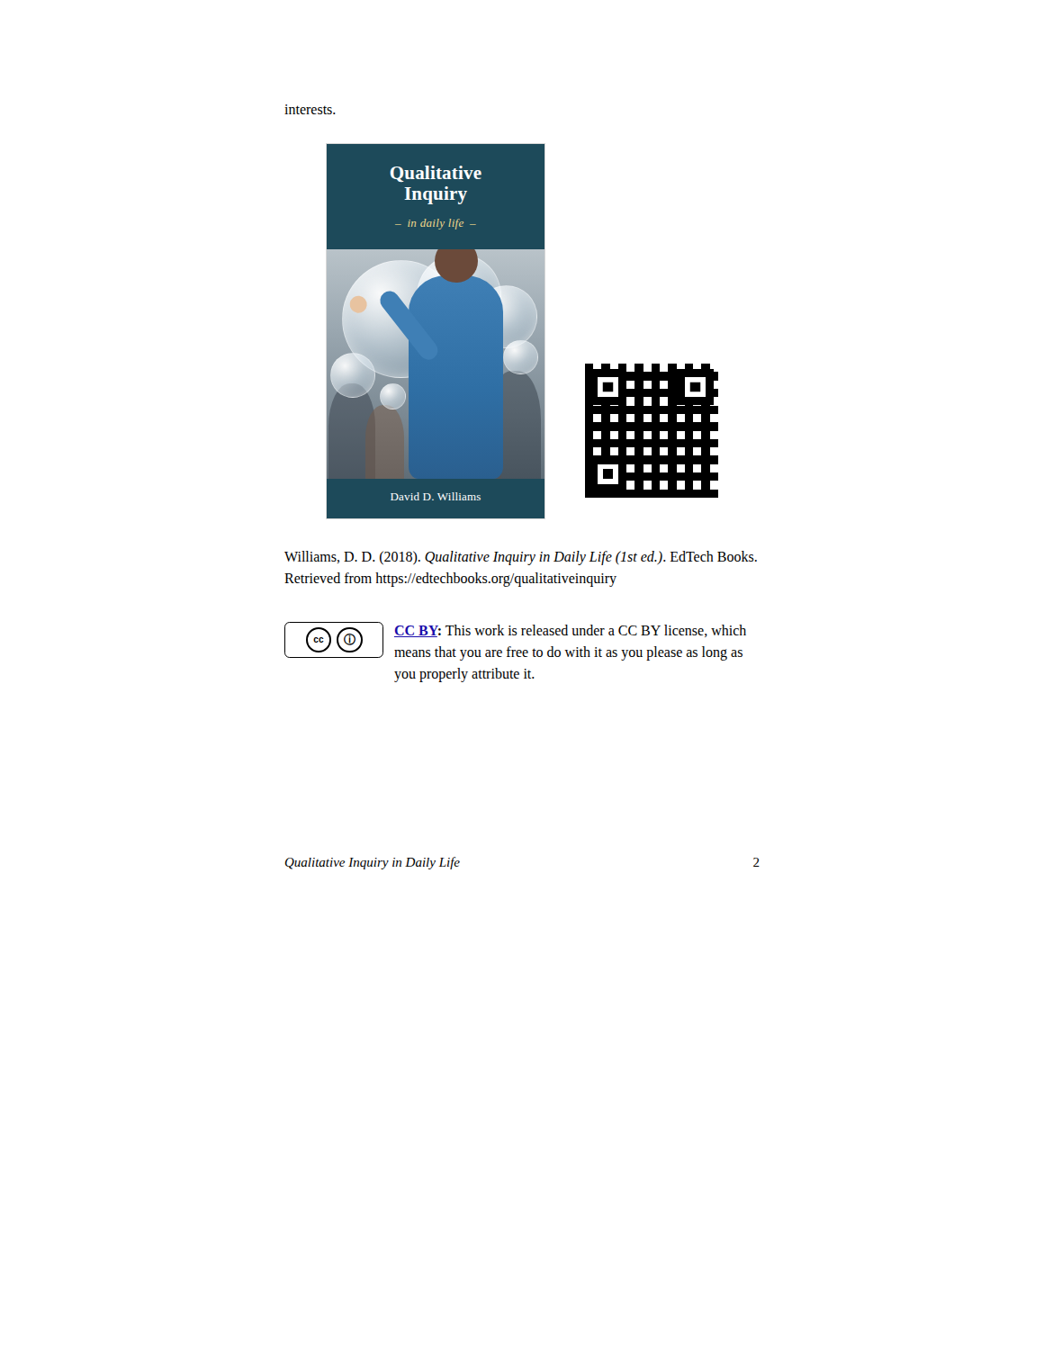interests.
Qualitative
Inquiry
– in daily life –
David D. Williams
Williams, D. D. (2018). Qualitative Inquiry in Daily Life (1st ed.). EdTech Books. Retrieved from https://edtechbooks.org/qualitativeinquiry
cc
ⓘ
CC BY: This work is released under a CC BY license, which means that you are free to do with it as you please as long as you properly attribute it.
Qualitative Inquiry in Daily Life 2